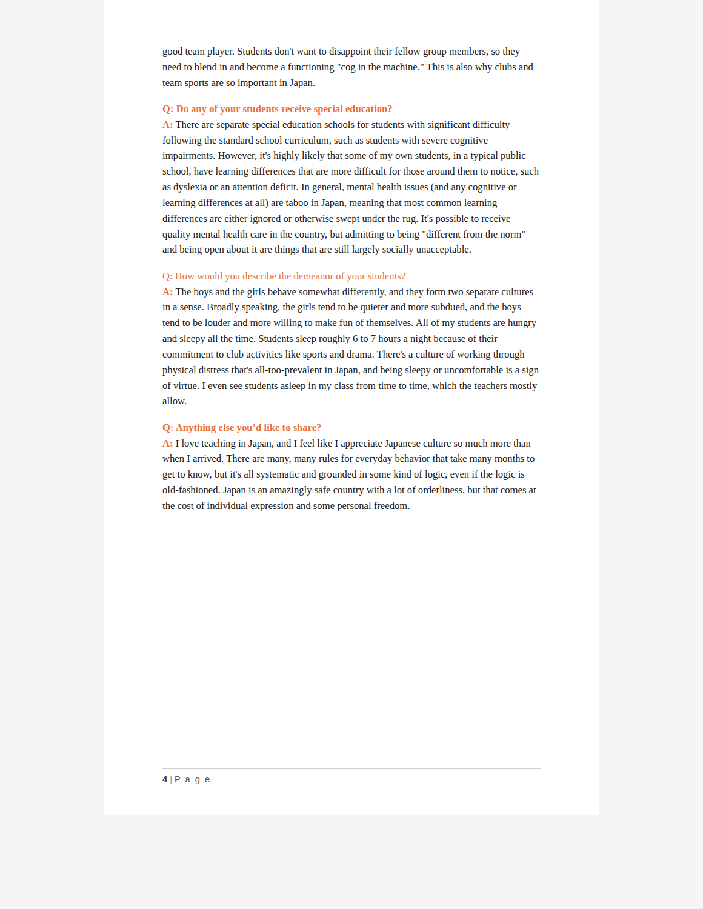good team player. Students don't want to disappoint their fellow group members, so they need to blend in and become a functioning "cog in the machine." This is also why clubs and team sports are so important in Japan.
Q: Do any of your students receive special education?
A: There are separate special education schools for students with significant difficulty following the standard school curriculum, such as students with severe cognitive impairments. However, it's highly likely that some of my own students, in a typical public school, have learning differences that are more difficult for those around them to notice, such as dyslexia or an attention deficit. In general, mental health issues (and any cognitive or learning differences at all) are taboo in Japan, meaning that most common learning differences are either ignored or otherwise swept under the rug. It's possible to receive quality mental health care in the country, but admitting to being "different from the norm" and being open about it are things that are still largely socially unacceptable.
Q: How would you describe the demeanor of your students?
A: The boys and the girls behave somewhat differently, and they form two separate cultures in a sense. Broadly speaking, the girls tend to be quieter and more subdued, and the boys tend to be louder and more willing to make fun of themselves. All of my students are hungry and sleepy all the time. Students sleep roughly 6 to 7 hours a night because of their commitment to club activities like sports and drama. There's a culture of working through physical distress that's all-too-prevalent in Japan, and being sleepy or uncomfortable is a sign of virtue. I even see students asleep in my class from time to time, which the teachers mostly allow.
Q: Anything else you’d like to share?
A: I love teaching in Japan, and I feel like I appreciate Japanese culture so much more than when I arrived. There are many, many rules for everyday behavior that take many months to get to know, but it's all systematic and grounded in some kind of logic, even if the logic is old-fashioned. Japan is an amazingly safe country with a lot of orderliness, but that comes at the cost of individual expression and some personal freedom.
4|P a g e